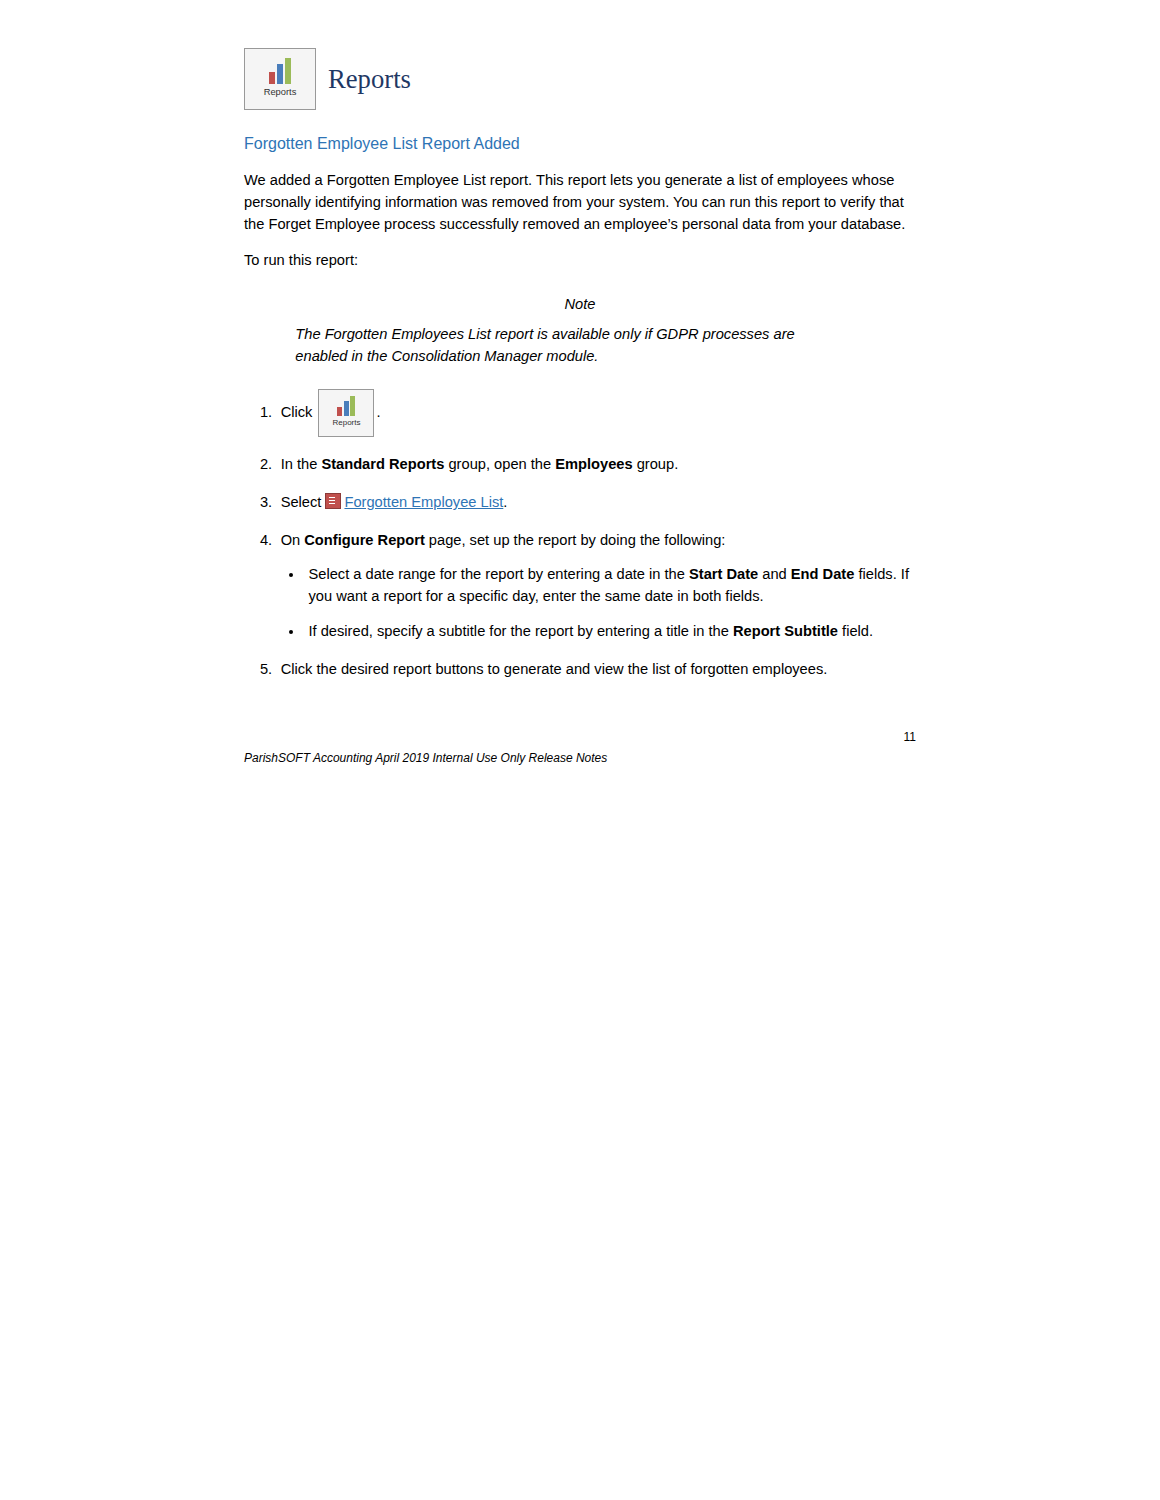Reports
Reports
Forgotten Employee List Report Added
We added a Forgotten Employee List report. This report lets you generate a list of employees whose personally identifying information was removed from your system. You can run this report to verify that the Forget Employee process successfully removed an employee’s personal data from your database.
To run this report:
Note
The Forgotten Employees List report is available only if GDPR processes are enabled in the Consolidation Manager module.
Click Reports .
In the Standard Reports group, open the Employees group.
Select Forgotten Employee List.
On Configure Report page, set up the report by doing the following:
Select a date range for the report by entering a date in the Start Date and End Date fields. If you want a report for a specific day, enter the same date in both fields.
If desired, specify a subtitle for the report by entering a title in the Report Subtitle field.
Click the desired report buttons to generate and view the list of forgotten employees.
11
ParishSOFT Accounting April 2019 Internal Use Only Release Notes